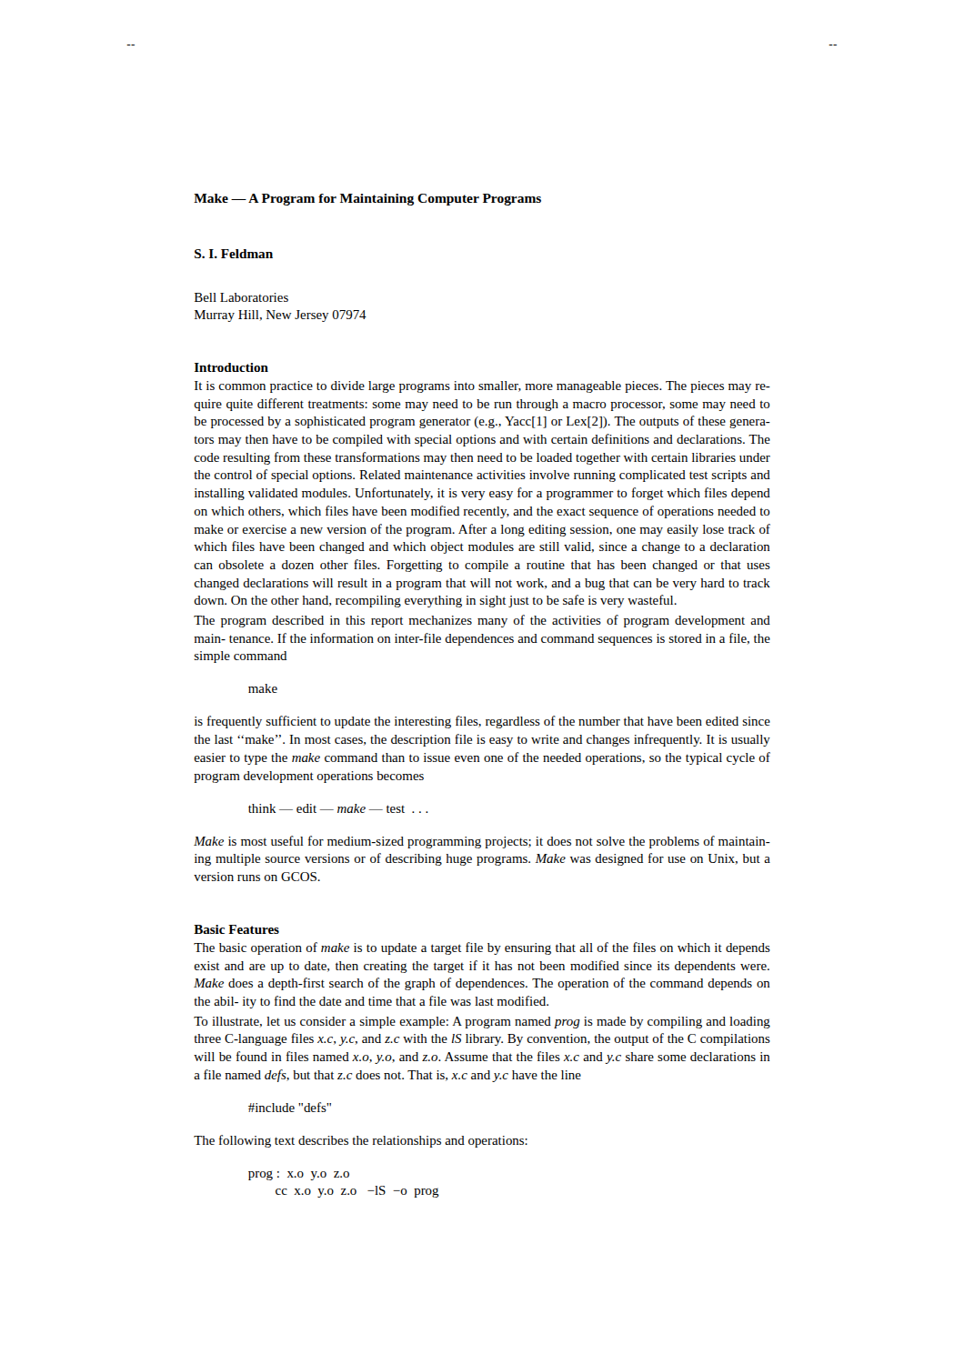-- --
Make — A Program for Maintaining Computer Programs
S. I. Feldman
Bell Laboratories
Murray Hill, New Jersey 07974
Introduction
It is common practice to divide large programs into smaller, more manageable pieces. The pieces may require quite different treatments: some may need to be run through a macro processor, some may need to be processed by a sophisticated program generator (e.g., Yacc[1] or Lex[2]). The outputs of these genera- tors may then have to be compiled with special options and with certain definitions and declarations. The code resulting from these transformations may then need to be loaded together with certain libraries under the control of special options. Related maintenance activities involve running complicated test scripts and installing validated modules. Unfortunately, it is very easy for a programmer to forget which files depend on which others, which files have been modified recently, and the exact sequence of operations needed to make or exercise a new version of the program. After a long editing session, one may easily lose track of which files have been changed and which object modules are still valid, since a change to a declaration can obsolete a dozen other files. Forgetting to compile a routine that has been changed or that uses changed declarations will result in a program that will not work, and a bug that can be very hard to track down. On the other hand, recompiling everything in sight just to be safe is very wasteful.
The program described in this report mechanizes many of the activities of program development and main- tenance. If the information on inter-file dependences and command sequences is stored in a file, the simple command
make
is frequently sufficient to update the interesting files, regardless of the number that have been edited since the last ‘‘make’’. In most cases, the description file is easy to write and changes infrequently. It is usually easier to type the make command than to issue even one of the needed operations, so the typical cycle of program development operations becomes
think — edit — make — test . . .
Make is most useful for medium-sized programming projects; it does not solve the problems of maintain- ing multiple source versions or of describing huge programs. Make was designed for use on Unix, but a version runs on GCOS.
Basic Features
The basic operation of make is to update a target file by ensuring that all of the files on which it depends exist and are up to date, then creating the target if it has not been modified since its dependents were. Make does a depth-first search of the graph of dependences. The operation of the command depends on the abil- ity to find the date and time that a file was last modified.
To illustrate, let us consider a simple example: A program named prog is made by compiling and loading three C-language files x.c, y.c, and z.c with the lS library. By convention, the output of the C compilations will be found in files named x.o, y.o, and z.o. Assume that the files x.c and y.c share some declarations in a file named defs, but that z.c does not. That is, x.c and y.c have the line
#include "defs"
The following text describes the relationships and operations:
prog : x.o y.o z.o cc x.o y.o z.o −lS −o prog